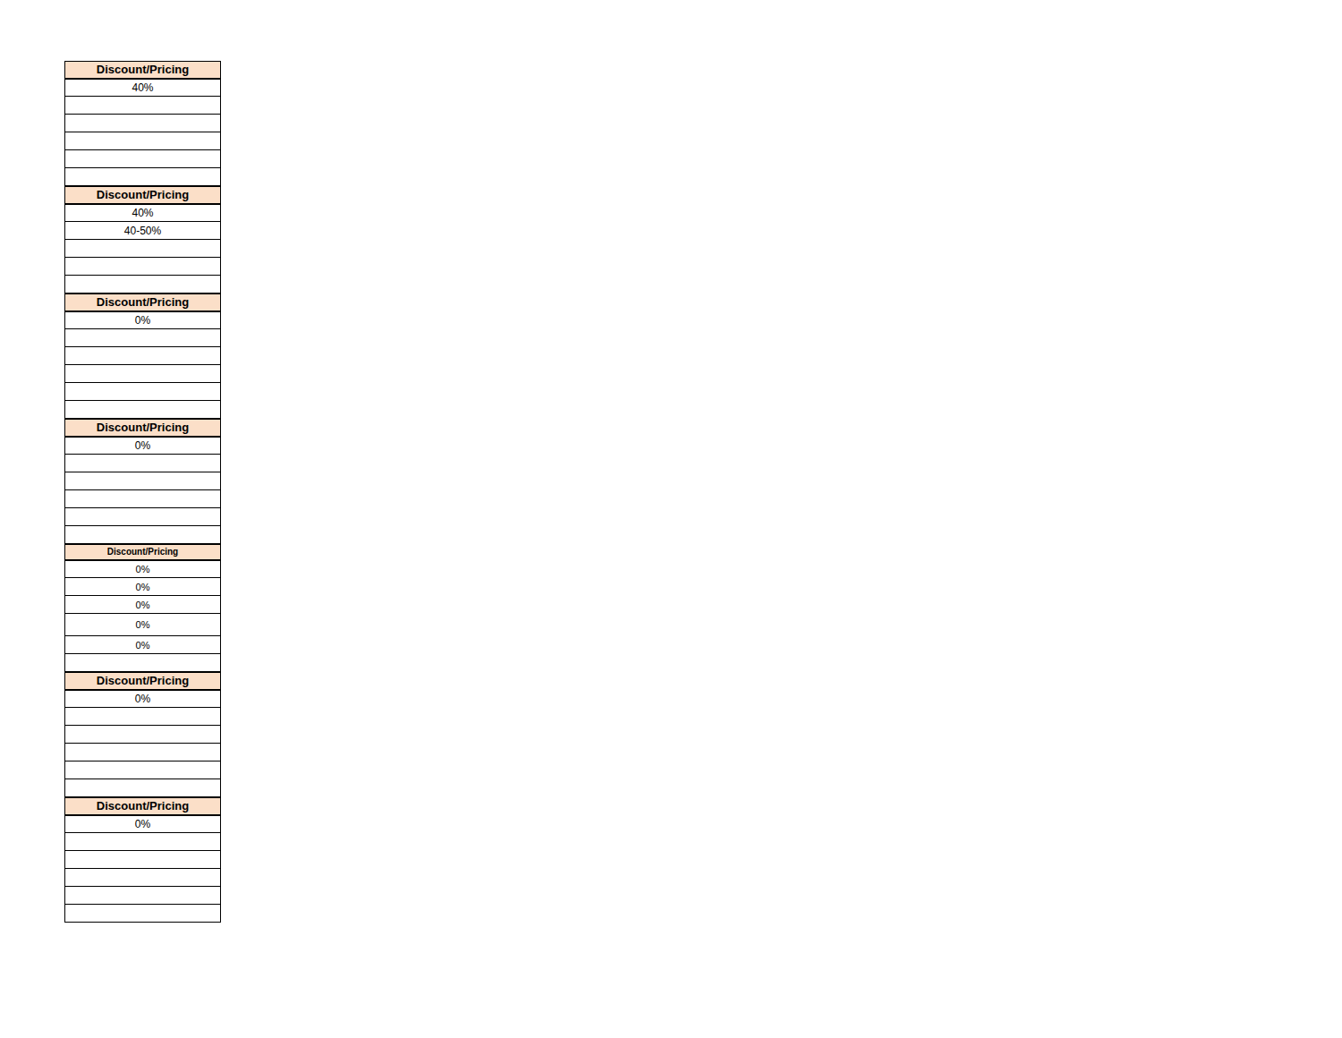| Discount/Pricing |
| 40% |
| Discount/Pricing |
| 40% |
| 40-50% |
| Discount/Pricing |
| 0% |
| Discount/Pricing |
| 0% |
| Discount/Pricing |
| 0% |
| 0% |
| 0% |
| 0% |
| 0% |
| Discount/Pricing |
| 0% |
| Discount/Pricing |
| 0% |